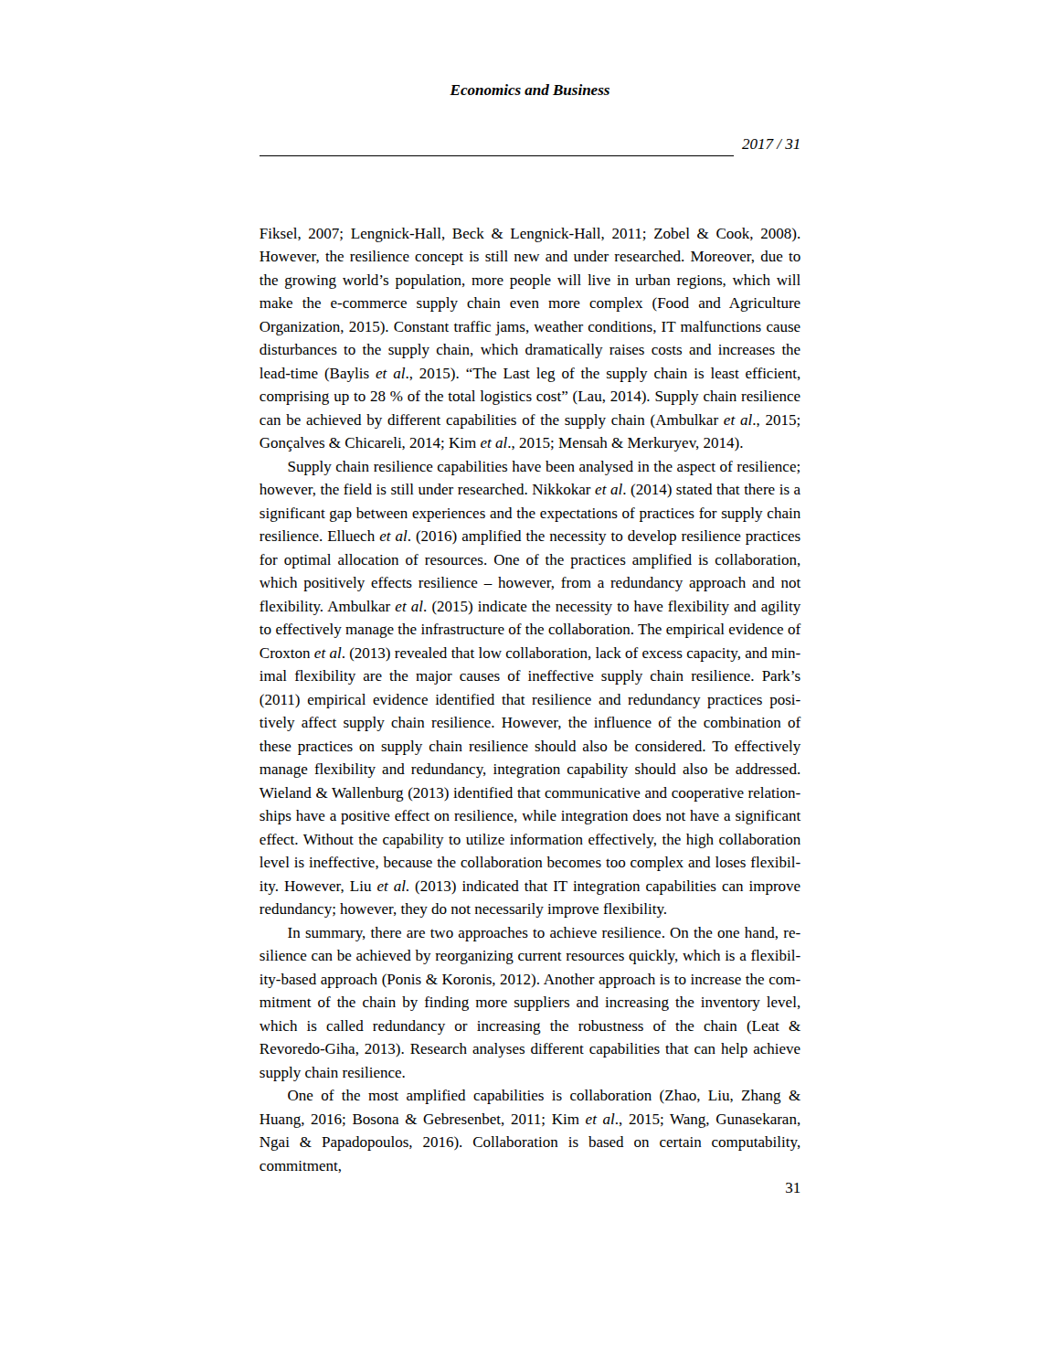Economics and Business
2017 / 31
Fiksel, 2007; Lengnick-Hall, Beck & Lengnick-Hall, 2011; Zobel & Cook, 2008). However, the resilience concept is still new and under researched. Moreover, due to the growing world’s population, more people will live in urban regions, which will make the e-commerce supply chain even more complex (Food and Agriculture Organization, 2015). Constant traffic jams, weather conditions, IT malfunctions cause disturbances to the supply chain, which dramatically raises costs and increases the lead-time (Baylis et al., 2015). “The Last leg of the supply chain is least efficient, comprising up to 28 % of the total logistics cost” (Lau, 2014). Supply chain resilience can be achieved by different capabilities of the supply chain (Ambulkar et al., 2015; Gonçalves & Chicareli, 2014; Kim et al., 2015; Mensah & Merkuryev, 2014).
Supply chain resilience capabilities have been analysed in the aspect of resilience; however, the field is still under researched. Nikkokar et al. (2014) stated that there is a significant gap between experiences and the expectations of practices for supply chain resilience. Elluech et al. (2016) amplified the necessity to develop resilience practices for optimal allocation of resources. One of the practices amplified is collaboration, which positively effects resilience – however, from a redundancy approach and not flexibility. Ambulkar et al. (2015) indicate the necessity to have flexibility and agility to effectively manage the infrastructure of the collaboration. The empirical evidence of Croxton et al. (2013) revealed that low collaboration, lack of excess capacity, and minimal flexibility are the major causes of ineffective supply chain resilience. Park’s (2011) empirical evidence identified that resilience and redundancy practices positively affect supply chain resilience. However, the influence of the combination of these practices on supply chain resilience should also be considered. To effectively manage flexibility and redundancy, integration capability should also be addressed. Wieland & Wallenburg (2013) identified that communicative and cooperative relationships have a positive effect on resilience, while integration does not have a significant effect. Without the capability to utilize information effectively, the high collaboration level is ineffective, because the collaboration becomes too complex and loses flexibility. However, Liu et al. (2013) indicated that IT integration capabilities can improve redundancy; however, they do not necessarily improve flexibility.
In summary, there are two approaches to achieve resilience. On the one hand, resilience can be achieved by reorganizing current resources quickly, which is a flexibility-based approach (Ponis & Koronis, 2012). Another approach is to increase the commitment of the chain by finding more suppliers and increasing the inventory level, which is called redundancy or increasing the robustness of the chain (Leat & Revoredo-Giha, 2013). Research analyses different capabilities that can help achieve supply chain resilience.
One of the most amplified capabilities is collaboration (Zhao, Liu, Zhang & Huang, 2016; Bosona & Gebresenbet, 2011; Kim et al., 2015; Wang, Gunasekaran, Ngai & Papadopoulos, 2016). Collaboration is based on certain computability, commitment,
31